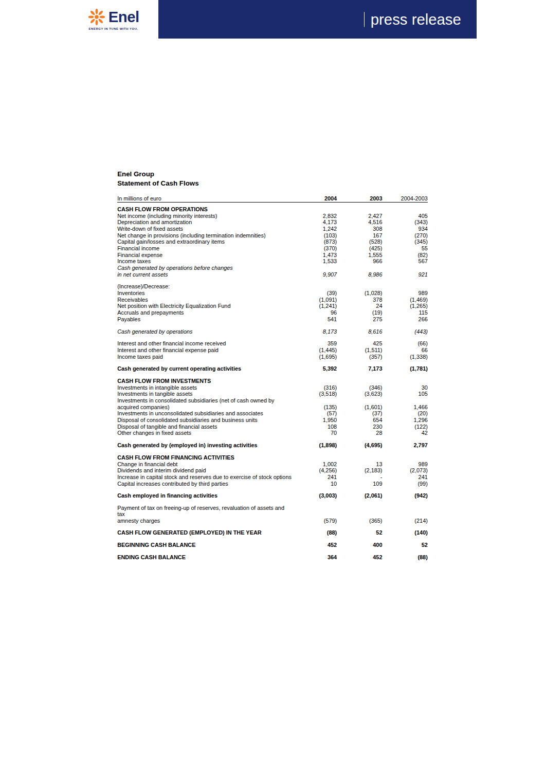Enel
ENERGY IN TUNE WITH YOU.
press release
Enel Group
Statement of Cash Flows
| In millions of euro | 2004 | 2003 | 2004-2003 |
| --- | --- | --- | --- |
| CASH FLOW FROM OPERATIONS | | | |
| Net income (including minority interests) | 2,832 | 2,427 | 405 |
| Depreciation and amortization | 4,173 | 4,516 | (343) |
| Write-down of fixed assets | 1,242 | 308 | 934 |
| Net change in provisions (including termination indemnities) | (103) | 167 | (270) |
| Capital gain/losses and extraordinary items | (873) | (528) | (345) |
| Financial income | (370) | (425) | 55 |
| Financial expense | 1,473 | 1,555 | (82) |
| Income taxes | 1,533 | 966 | 567 |
| Cash generated by operations before changes | | | |
| in net current assets | 9,907 | 8,986 | 921 |
| (Increase)/Decrease: | | | |
| Inventories | (39) | (1,028) | 989 |
| Receivables | (1,091) | 378 | (1,469) |
| Net position with Electricity Equalization Fund | (1,241) | 24 | (1,265) |
| Accruals and prepayments | 96 | (19) | 115 |
| Payables | 541 | 275 | 266 |
| Cash generated by operations | 8,173 | 8,616 | (443) |
| Interest and other financial income received | 359 | 425 | (66) |
| Interest and other financial expense paid | (1,445) | (1,511) | 66 |
| Income taxes paid | (1,695) | (357) | (1,338) |
| Cash generated by current operating activities | 5,392 | 7,173 | (1,781) |
| CASH FLOW FROM INVESTMENTS | | | |
| Investments in intangible assets | (316) | (346) | 30 |
| Investments in tangible assets | (3,518) | (3,623) | 105 |
| Investments in consolidated subsidiaries (net of cash owned by | | | |
| acquired companies) | (135) | (1,601) | 1,466 |
| Investments in unconsolidated subsidiaries and associates | (57) | (37) | (20) |
| Disposal of consolidated subsidiaries and business units | 1,950 | 654 | 1,296 |
| Disposal of tangible and financial assets | 108 | 230 | (122) |
| Other changes in fixed assets | 70 | 28 | 42 |
| Cash generated by (employed in) investing activities | (1,898) | (4,695) | 2,797 |
| CASH FLOW FROM FINANCING ACTIVITIES | | | |
| Change in financial debt | 1,002 | 13 | 989 |
| Dividends and interim dividend paid | (4,256) | (2,183) | (2,073) |
| Increase in capital stock and reserves due to exercise of stock options | 241 | - | 241 |
| Capital increases contributed by third parties | 10 | 109 | (99) |
| Cash employed in financing activities | (3,003) | (2,061) | (942) |
| Payment of tax on freeing-up of reserves, revaluation of assets and tax | | | |
| amnesty charges | (579) | (365) | (214) |
| CASH FLOW GENERATED (EMPLOYED) IN THE YEAR | (88) | 52 | (140) |
| BEGINNING CASH BALANCE | 452 | 400 | 52 |
| ENDING CASH BALANCE | 364 | 452 | (88) |